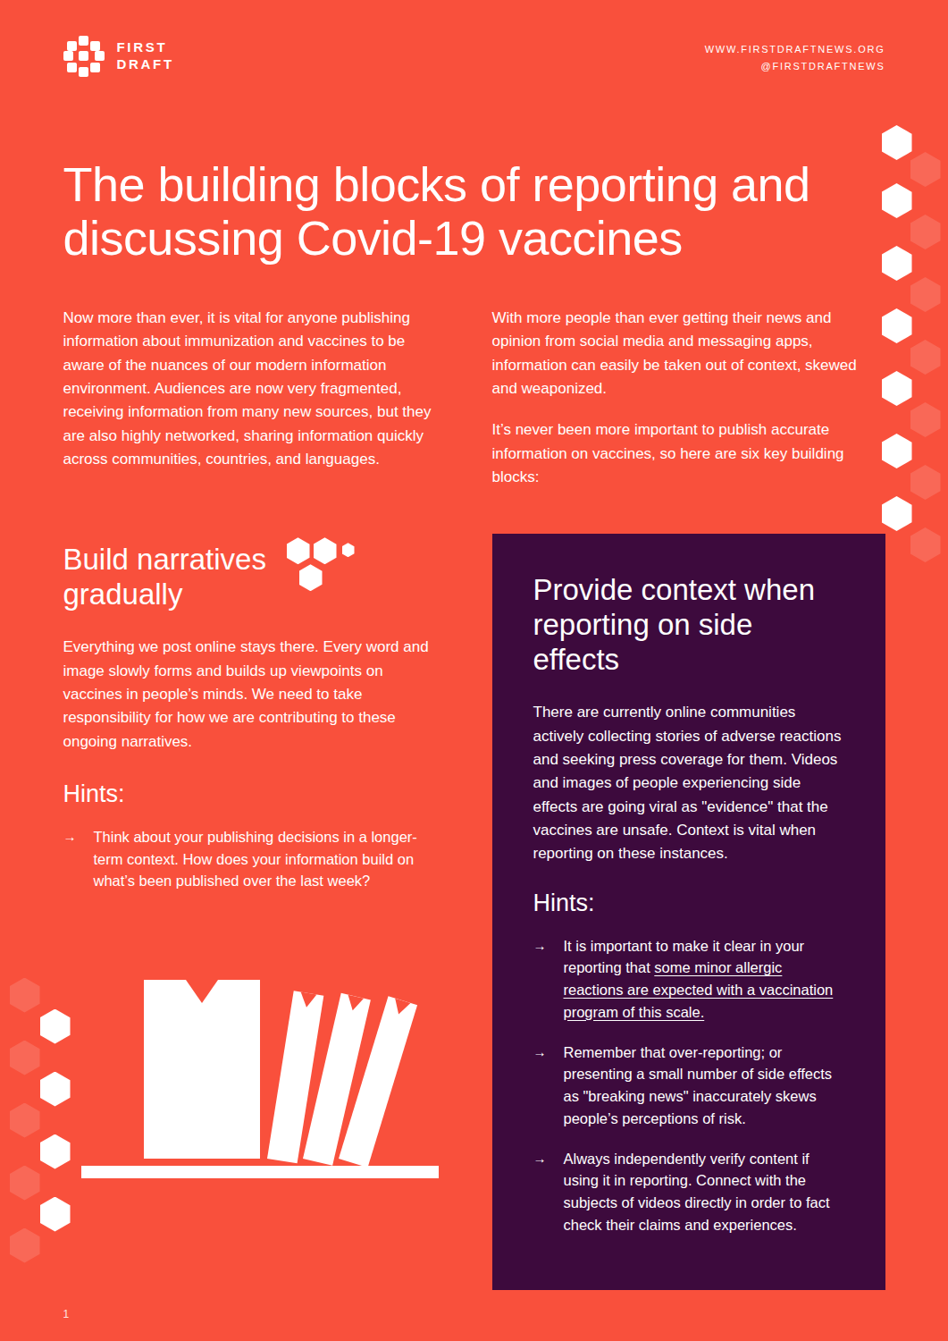First
Draft
www.firstdraftnews.org
@firstdraftnews
The building blocks of reporting and discussing Covid-19 vaccines
Now more than ever, it is vital for anyone publishing information about immunization and vaccines to be aware of the nuances of our modern information environment. Audiences are now very fragmented, receiving information from many new sources, but they are also highly networked, sharing information quickly across communities, countries, and languages.
With more people than ever getting their news and opinion from social media and messaging apps, information can easily be taken out of context, skewed and weaponized.
It’s never been more important to publish accurate information on vaccines, so here are six key building blocks:
Build narratives gradually
Everything we post online stays there. Every word and image slowly forms and builds up viewpoints on vaccines in people’s minds. We need to take responsibility for how we are contributing to these ongoing narratives.
Hints:
Think about your publishing decisions in a longer-term context. How does your information build on what’s been published over the last week?
Provide context when reporting on side effects
There are currently online communities actively collecting stories of adverse reactions and seeking press coverage for them. Videos and images of people experiencing side effects are going viral as "evidence" that the vaccines are unsafe. Context is vital when reporting on these instances.
Hints:
It is important to make it clear in your reporting that some minor allergic reactions are expected with a vaccination program of this scale.
Remember that over-reporting; or presenting a small number of side effects as "breaking news" inaccurately skews people’s perceptions of risk.
Always independently verify content if using it in reporting. Connect with the subjects of videos directly in order to fact check their claims and experiences.
1